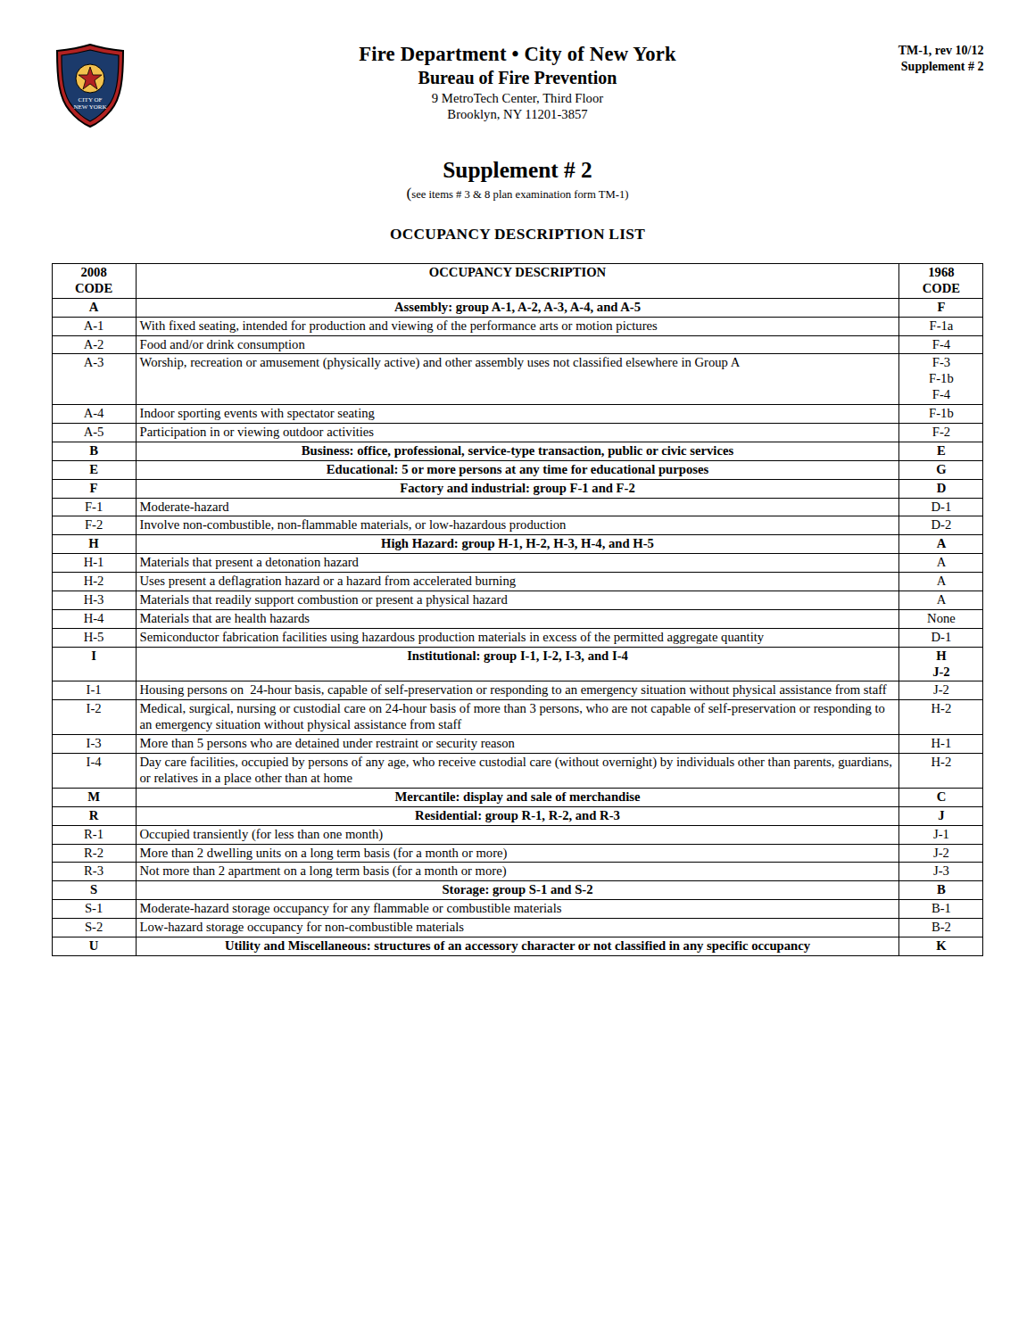TM-1, rev 10/12
Supplement # 2
CITY OF NEW YORK
Fire Department • City of New York
Bureau of Fire Prevention
9 MetroTech Center, Third Floor
Brooklyn, NY 11201-3857
Supplement # 2
(see items # 3 & 8 plan examination form TM-1)
OCCUPANCY DESCRIPTION LIST
| 2008 CODE | OCCUPANCY DESCRIPTION | 1968 CODE |
| --- | --- | --- |
| A | Assembly: group A-1, A-2, A-3, A-4, and A-5 | F |
| A-1 | With fixed seating, intended for production and viewing of the performance arts or motion pictures | F-1a |
| A-2 | Food and/or drink consumption | F-4 |
| A-3 | Worship, recreation or amusement (physically active) and other assembly uses not classified elsewhere in Group A | F-3 F-1b F-4 |
| A-4 | Indoor sporting events with spectator seating | F-1b |
| A-5 | Participation in or viewing outdoor activities | F-2 |
| B | Business: office, professional, service-type transaction, public or civic services | E |
| E | Educational: 5 or more persons at any time for educational purposes | G |
| F | Factory and industrial: group F-1 and F-2 | D |
| F-1 | Moderate-hazard | D-1 |
| F-2 | Involve non-combustible, non-flammable materials, or low-hazardous production | D-2 |
| H | High Hazard: group H-1, H-2, H-3, H-4, and H-5 | A |
| H-1 | Materials that present a detonation hazard | A |
| H-2 | Uses present a deflagration hazard or a hazard from accelerated burning | A |
| H-3 | Materials that readily support combustion or present a physical hazard | A |
| H-4 | Materials that are health hazards | None |
| H-5 | Semiconductor fabrication facilities using hazardous production materials in excess of the permitted aggregate quantity | D-1 |
| I | Institutional: group I-1, I-2, I-3, and I-4 | H J-2 |
| I-1 | Housing persons on 24-hour basis, capable of self-preservation or responding to an emergency situation without physical assistance from staff | J-2 |
| I-2 | Medical, surgical, nursing or custodial care on 24-hour basis of more than 3 persons, who are not capable of self-preservation or responding to an emergency situation without physical assistance from staff | H-2 |
| I-3 | More than 5 persons who are detained under restraint or security reason | H-1 |
| I-4 | Day care facilities, occupied by persons of any age, who receive custodial care (without overnight) by individuals other than parents, guardians, or relatives in a place other than at home | H-2 |
| M | Mercantile: display and sale of merchandise | C |
| R | Residential: group R-1, R-2, and R-3 | J |
| R-1 | Occupied transiently (for less than one month) | J-1 |
| R-2 | More than 2 dwelling units on a long term basis (for a month or more) | J-2 |
| R-3 | Not more than 2 apartment on a long term basis (for a month or more) | J-3 |
| S | Storage: group S-1 and S-2 | B |
| S-1 | Moderate-hazard storage occupancy for any flammable or combustible materials | B-1 |
| S-2 | Low-hazard storage occupancy for non-combustible materials | B-2 |
| U | Utility and Miscellaneous: structures of an accessory character or not classified in any specific occupancy | K |